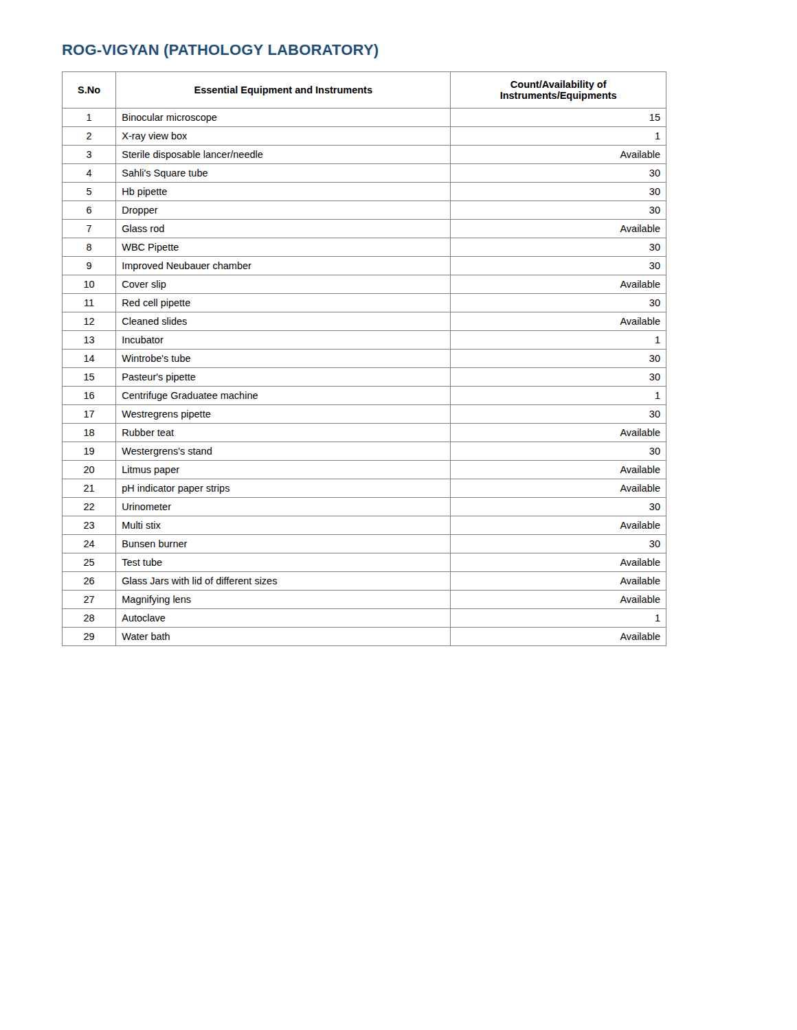ROG-VIGYAN (PATHOLOGY LABORATORY)
| S.No | Essential Equipment and Instruments | Count/Availability of Instruments/Equipments |
| --- | --- | --- |
| 1 | Binocular microscope | 15 |
| 2 | X-ray view box | 1 |
| 3 | Sterile disposable lancer/needle | Available |
| 4 | Sahli's Square tube | 30 |
| 5 | Hb pipette | 30 |
| 6 | Dropper | 30 |
| 7 | Glass rod | Available |
| 8 | WBC Pipette | 30 |
| 9 | Improved Neubauer chamber | 30 |
| 10 | Cover slip | Available |
| 11 | Red cell pipette | 30 |
| 12 | Cleaned slides | Available |
| 13 | Incubator | 1 |
| 14 | Wintrobe's tube | 30 |
| 15 | Pasteur's pipette | 30 |
| 16 | Centrifuge Graduatee machine | 1 |
| 17 | Westregrens pipette | 30 |
| 18 | Rubber teat | Available |
| 19 | Westergrens's stand | 30 |
| 20 | Litmus paper | Available |
| 21 | pH indicator paper strips | Available |
| 22 | Urinometer | 30 |
| 23 | Multi stix | Available |
| 24 | Bunsen burner | 30 |
| 25 | Test tube | Available |
| 26 | Glass Jars with lid of different sizes | Available |
| 27 | Magnifying lens | Available |
| 28 | Autoclave | 1 |
| 29 | Water bath | Available |